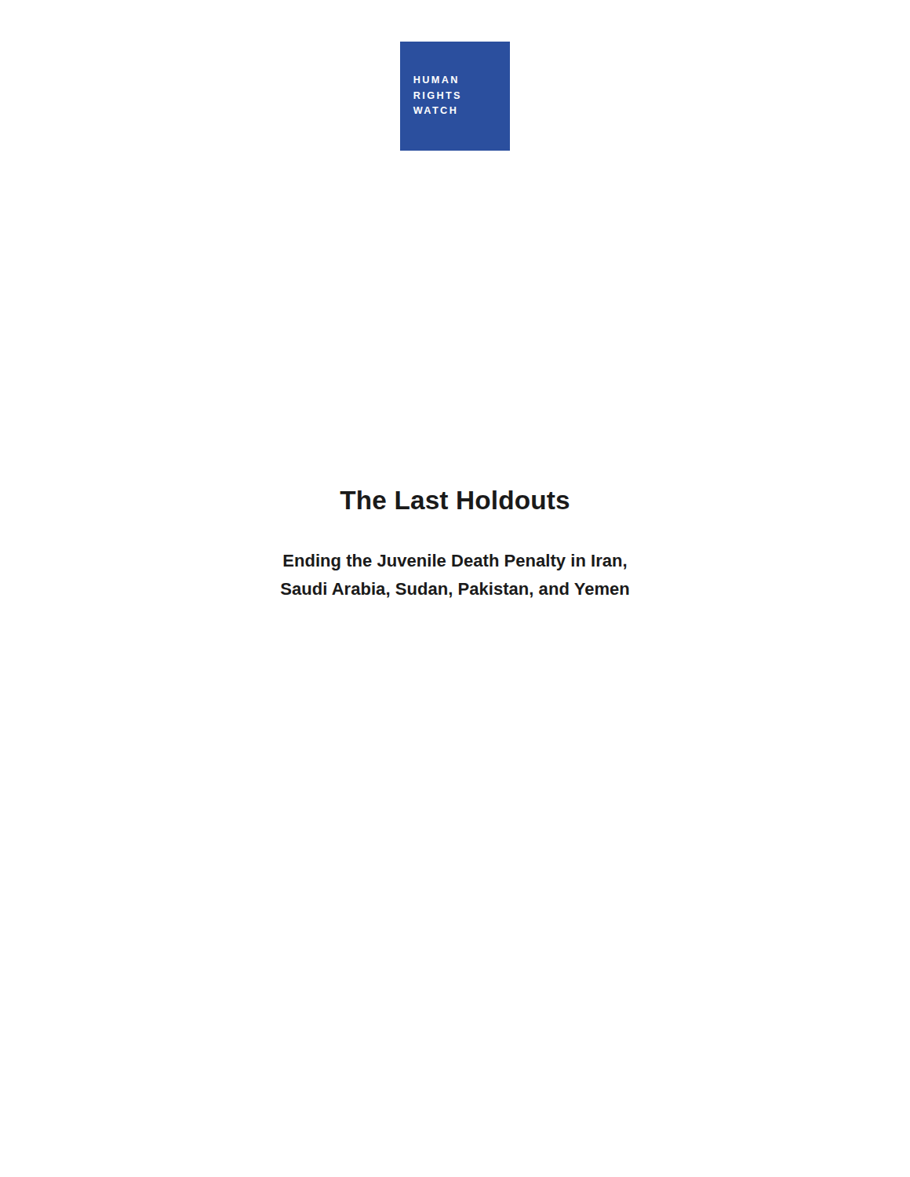HUMAN RIGHTS WATCH
The Last Holdouts
Ending the Juvenile Death Penalty in Iran, Saudi Arabia, Sudan, Pakistan, and Yemen